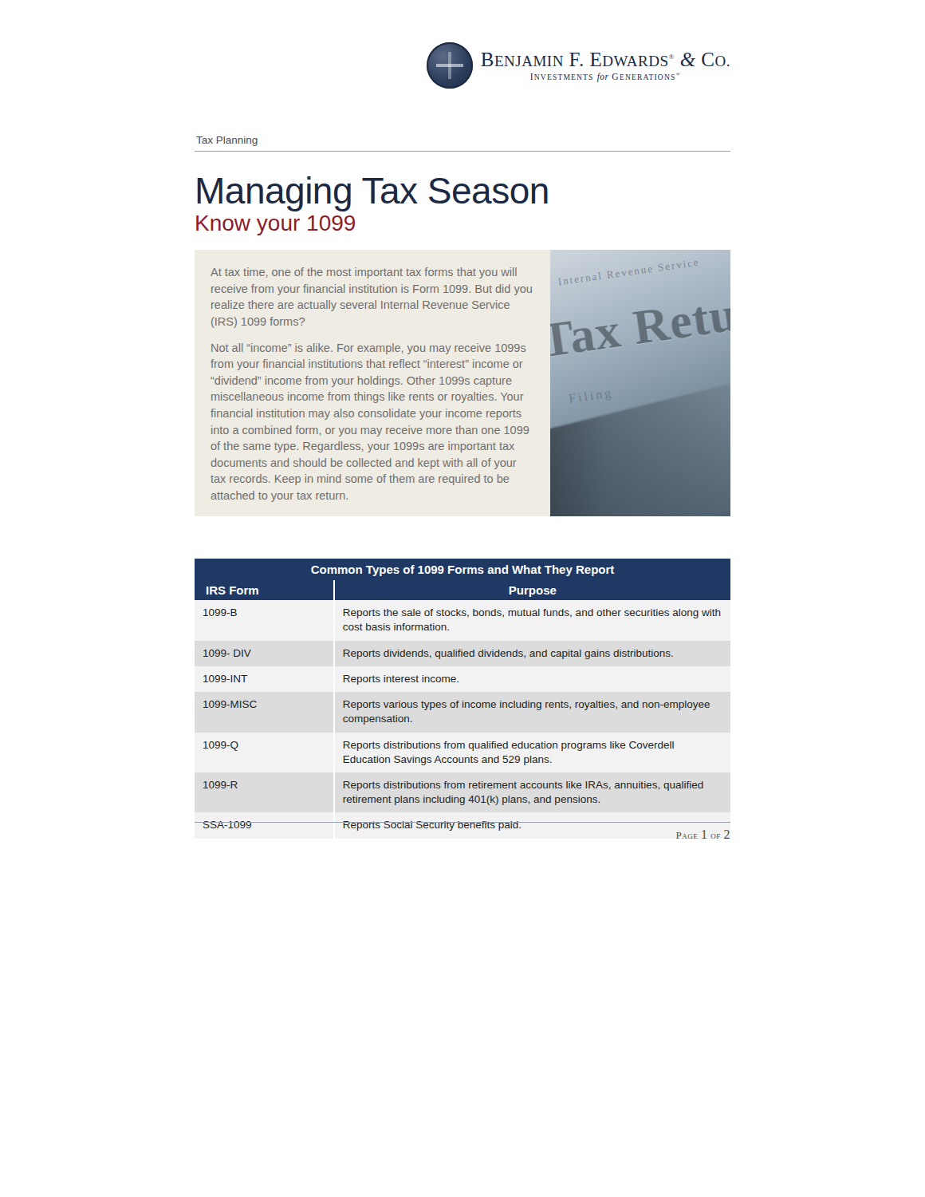BENJAMIN F. EDWARDS® & CO.
INVESTMENTS for GENERATIONS®
Tax Planning
Managing Tax Season
Know your 1099
At tax time, one of the most important tax forms that you will receive from your financial institution is Form 1099. But did you realize there are actually several Internal Revenue Service (IRS) 1099 forms?
Not all “income” is alike. For example, you may receive 1099s from your financial institutions that reflect “interest” income or “dividend” income from your holdings. Other 1099s capture miscellaneous income from things like rents or royalties. Your financial institution may also consolidate your income reports into a combined form, or you may receive more than one 1099 of the same type. Regardless, your 1099s are important tax documents and should be collected and kept with all of your tax records. Keep in mind some of them are required to be attached to your tax return.
Internal Revenue Service
Tax Return
Filing
Common Types of 1099 Forms and What They Report
| IRS Form | Purpose |
| --- | --- |
| 1099-B | Reports the sale of stocks, bonds, mutual funds, and other securities along with cost basis information. |
| 1099- DIV | Reports dividends, qualified dividends, and capital gains distributions. |
| 1099-INT | Reports interest income. |
| 1099-MISC | Reports various types of income including rents, royalties, and non-employee compensation. |
| 1099-Q | Reports distributions from qualified education programs like Coverdell Education Savings Accounts and 529 plans. |
| 1099-R | Reports distributions from retirement accounts like IRAs, annuities, qualified retirement plans including 401(k) plans, and pensions. |
| SSA-1099 | Reports Social Security benefits paid. |
Page 1 of 2